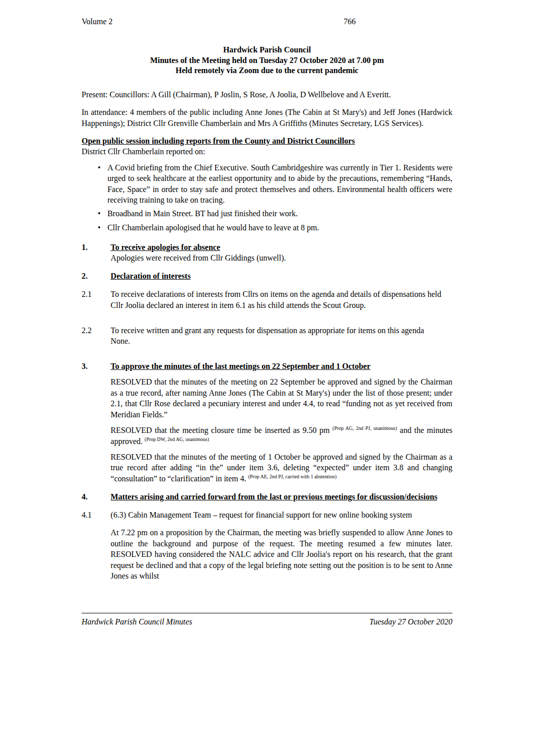Volume 2 766
Hardwick Parish Council
Minutes of the Meeting held on Tuesday 27 October 2020 at 7.00 pm
Held remotely via Zoom due to the current pandemic
Present: Councillors: A Gill (Chairman), P Joslin, S Rose, A Joolia, D Wellbelove and A Everitt.
In attendance: 4 members of the public including Anne Jones (The Cabin at St Mary's) and Jeff Jones (Hardwick Happenings); District Cllr Grenville Chamberlain and Mrs A Griffiths (Minutes Secretary, LGS Services).
Open public session including reports from the County and District Councillors
District Cllr Chamberlain reported on:
A Covid briefing from the Chief Executive. South Cambridgeshire was currently in Tier 1. Residents were urged to seek healthcare at the earliest opportunity and to abide by the precautions, remembering “Hands, Face, Space” in order to stay safe and protect themselves and others. Environmental health officers were receiving training to take on tracing.
Broadband in Main Street. BT had just finished their work.
Cllr Chamberlain apologised that he would have to leave at 8 pm.
1.
To receive apologies for absence
Apologies were received from Cllr Giddings (unwell).
2.
Declaration of interests
2.1
To receive declarations of interests from Cllrs on items on the agenda and details of dispensations held
Cllr Joolia declared an interest in item 6.1 as his child attends the Scout Group.
2.2
To receive written and grant any requests for dispensation as appropriate for items on this agenda
None.
3.
To approve the minutes of the last meetings on 22 September and 1 October
RESOLVED that the minutes of the meeting on 22 September be approved and signed by the Chairman as a true record, after naming Anne Jones (The Cabin at St Mary's) under the list of those present; under 2.1, that Cllr Rose declared a pecuniary interest and under 4.4, to read “funding not as yet received from Meridian Fields.”
RESOLVED that the meeting closure time be inserted as 9.50 pm (Prop AG, 2nd PJ, unanimous) and the minutes approved. (Prop DW, 2nd AG, unanimous)
RESOLVED that the minutes of the meeting of 1 October be approved and signed by the Chairman as a true record after adding “in the” under item 3.6, deleting “expected” under item 3.8 and changing “consultation” to “clarification” in item 4. (Prop AE, 2nd PJ, carried with 1 abstention)
4.
Matters arising and carried forward from the last or previous meetings for discussion/decisions
4.1
(6.3) Cabin Management Team – request for financial support for new online booking system
At 7.22 pm on a proposition by the Chairman, the meeting was briefly suspended to allow Anne Jones to outline the background and purpose of the request. The meeting resumed a few minutes later. RESOLVED having considered the NALC advice and Cllr Joolia's report on his research, that the grant request be declined and that a copy of the legal briefing note setting out the position is to be sent to Anne Jones as whilst
Hardwick Parish Council Minutes Tuesday 27 October 2020